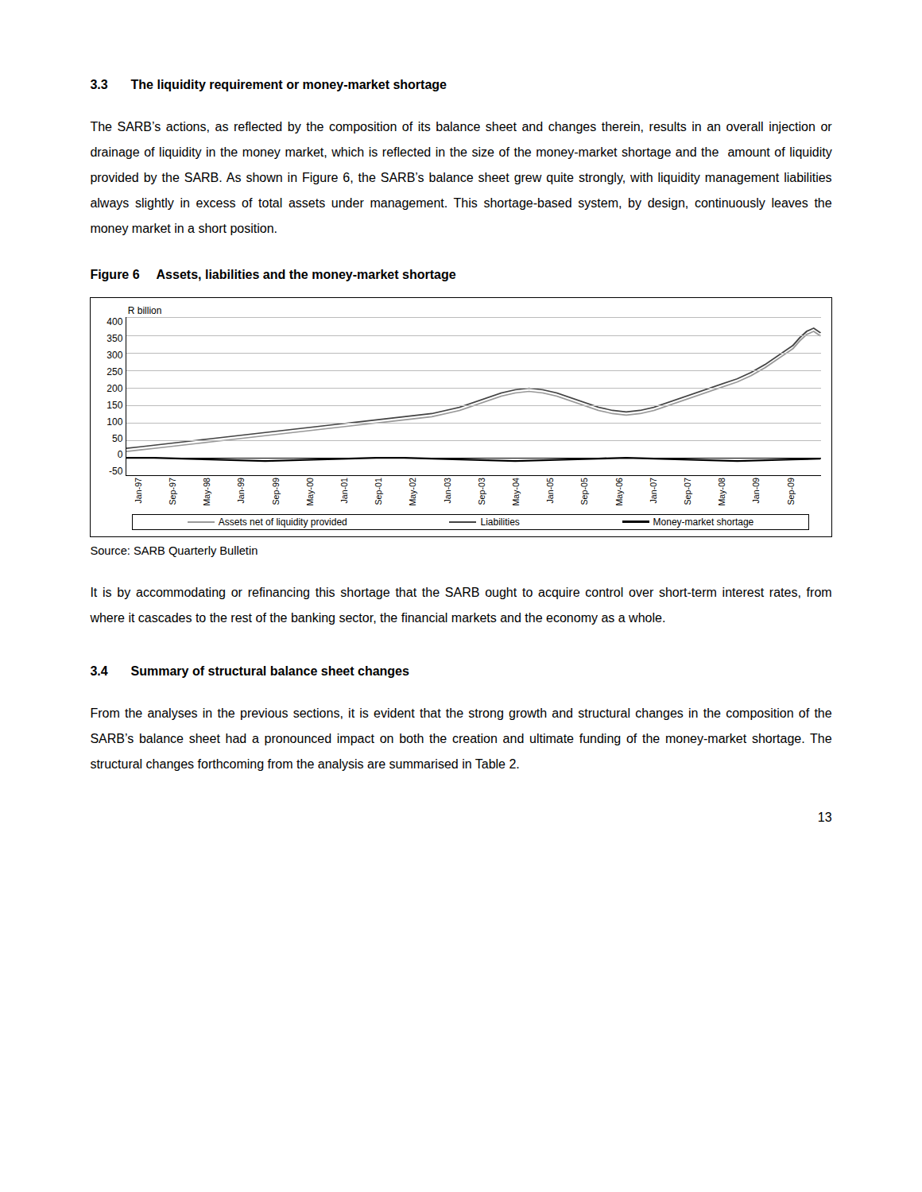3.3 The liquidity requirement or money-market shortage
The SARB’s actions, as reflected by the composition of its balance sheet and changes therein, results in an overall injection or drainage of liquidity in the money market, which is reflected in the size of the money-market shortage and the amount of liquidity provided by the SARB. As shown in Figure 6, the SARB’s balance sheet grew quite strongly, with liquidity management liabilities always slightly in excess of total assets under management. This shortage-based system, by design, continuously leaves the money market in a short position.
Figure 6 Assets, liabilities and the money-market shortage
R billion
400 350 300 250 200 150 100 50 0 -50
Jan-97 Sep-97 May-98 Jan-99 Sep-99 May-00 Jan-01 Sep-01 May-02 Jan-03 Sep-03 May-04 Jan-05 Sep-05 May-06 Jan-07 Sep-07 May-08 Jan-09 Sep-09
Assets net of liquidity provided
Liabilities
Money-market shortage
Source: SARB Quarterly Bulletin
It is by accommodating or refinancing this shortage that the SARB ought to acquire control over short-term interest rates, from where it cascades to the rest of the banking sector, the financial markets and the economy as a whole.
3.4 Summary of structural balance sheet changes
From the analyses in the previous sections, it is evident that the strong growth and structural changes in the composition of the SARB’s balance sheet had a pronounced impact on both the creation and ultimate funding of the money-market shortage. The structural changes forthcoming from the analysis are summarised in Table 2.
13